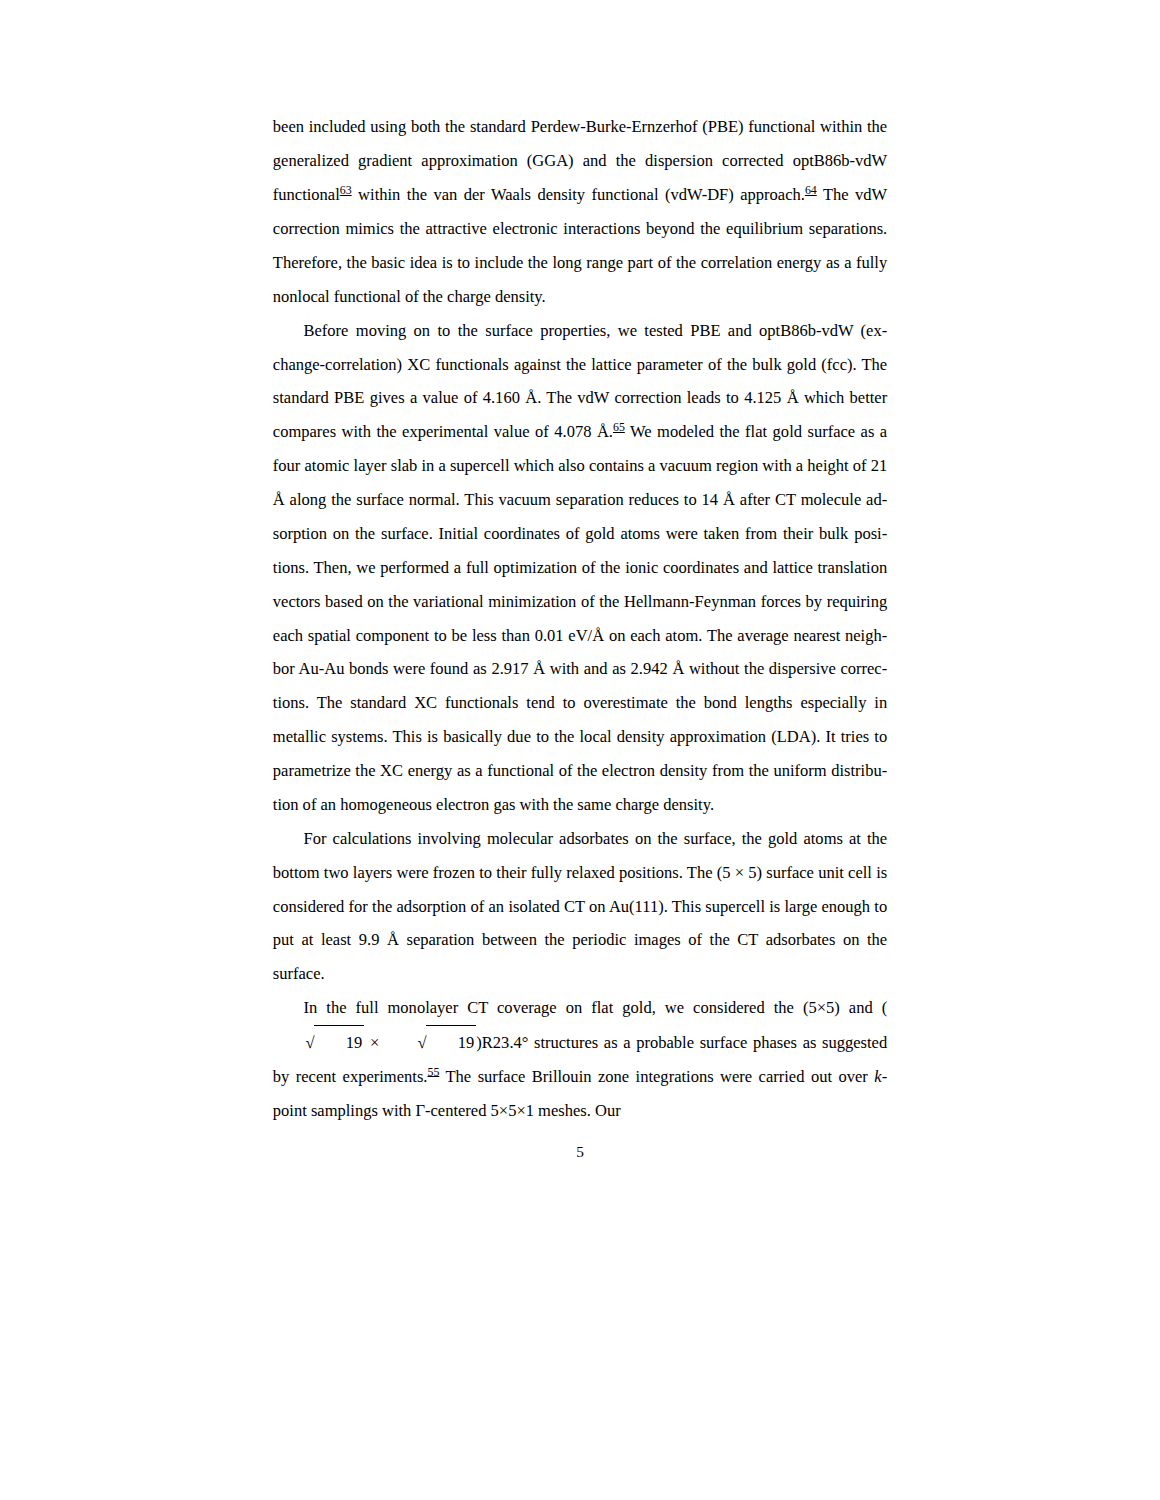been included using both the standard Perdew-Burke-Ernzerhof (PBE) functional within the generalized gradient approximation (GGA) and the dispersion corrected optB86b-vdW functional63 within the van der Waals density functional (vdW-DF) approach.64 The vdW correction mimics the attractive electronic interactions beyond the equilibrium separations. Therefore, the basic idea is to include the long range part of the correlation energy as a fully nonlocal functional of the charge density.
Before moving on to the surface properties, we tested PBE and optB86b-vdW (exchange-correlation) XC functionals against the lattice parameter of the bulk gold (fcc). The standard PBE gives a value of 4.160 Å. The vdW correction leads to 4.125 Å which better compares with the experimental value of 4.078 Å.65 We modeled the flat gold surface as a four atomic layer slab in a supercell which also contains a vacuum region with a height of 21 Å along the surface normal. This vacuum separation reduces to 14 Å after CT molecule adsorption on the surface. Initial coordinates of gold atoms were taken from their bulk positions. Then, we performed a full optimization of the ionic coordinates and lattice translation vectors based on the variational minimization of the Hellmann-Feynman forces by requiring each spatial component to be less than 0.01 eV/Å on each atom. The average nearest neighbor Au-Au bonds were found as 2.917 Å with and as 2.942 Å without the dispersive corrections. The standard XC functionals tend to overestimate the bond lengths especially in metallic systems. This is basically due to the local density approximation (LDA). It tries to parametrize the XC energy as a functional of the electron density from the uniform distribution of an homogeneous electron gas with the same charge density.
For calculations involving molecular adsorbates on the surface, the gold atoms at the bottom two layers were frozen to their fully relaxed positions. The (5 × 5) surface unit cell is considered for the adsorption of an isolated CT on Au(111). This supercell is large enough to put at least 9.9 Å separation between the periodic images of the CT adsorbates on the surface.
In the full monolayer CT coverage on flat gold, we considered the (5×5) and (19 × 19)R23.4° structures as a probable surface phases as suggested by recent experiments.55 The surface Brillouin zone integrations were carried out over k-point samplings with Γ-centered 5×5×1 meshes. Our
5